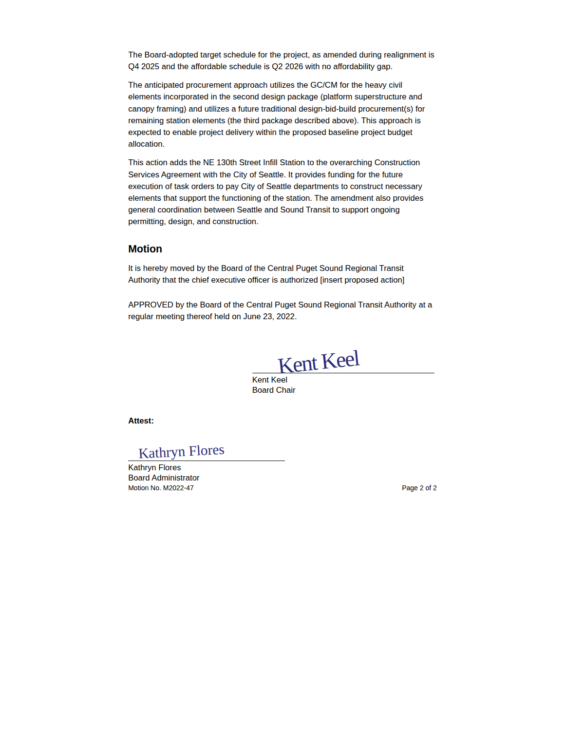The Board-adopted target schedule for the project, as amended during realignment is Q4 2025 and the affordable schedule is Q2 2026 with no affordability gap.
The anticipated procurement approach utilizes the GC/CM for the heavy civil elements incorporated in the second design package (platform superstructure and canopy framing) and utilizes a future traditional design-bid-build procurement(s) for remaining station elements (the third package described above). This approach is expected to enable project delivery within the proposed baseline project budget allocation.
This action adds the NE 130th Street Infill Station to the overarching Construction Services Agreement with the City of Seattle. It provides funding for the future execution of task orders to pay City of Seattle departments to construct necessary elements that support the functioning of the station. The amendment also provides general coordination between Seattle and Sound Transit to support ongoing permitting, design, and construction.
Motion
It is hereby moved by the Board of the Central Puget Sound Regional Transit Authority that the chief executive officer is authorized [insert proposed action]
APPROVED by the Board of the Central Puget Sound Regional Transit Authority at a regular meeting thereof held on June 23, 2022.
Kent Keel
Kent Keel
Board Chair
Attest:
Kathryn Flores
Kathryn Flores
Board Administrator
Motion No. M2022-47 Page 2 of 2